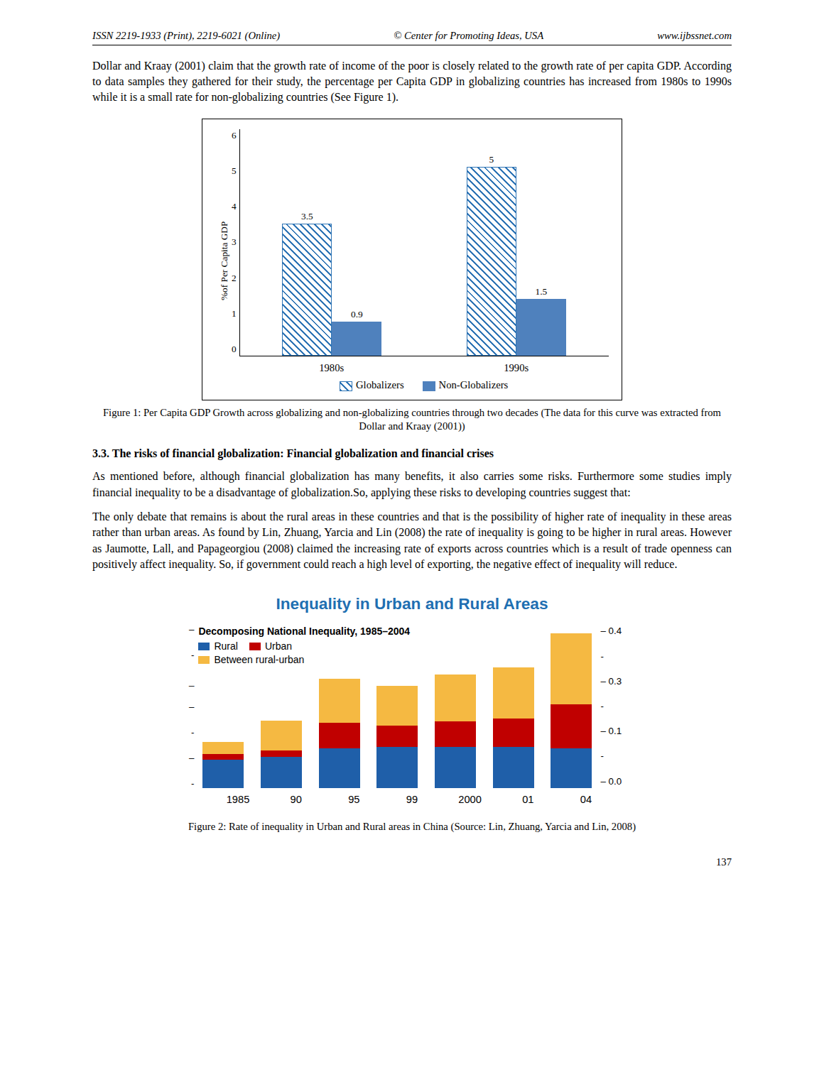ISSN 2219-1933 (Print), 2219-6021 (Online) © Center for Promoting Ideas, USA www.ijbssnet.com
Dollar and Kraay (2001) claim that the growth rate of income of the poor is closely related to the growth rate of per capita GDP. According to data samples they gathered for their study, the percentage per Capita GDP in globalizing countries has increased from 1980s to 1990s while it is a small rate for non-globalizing countries (See Figure 1).
%of Per Capita GDP
6 5 4 3 2 1 0
3.5
0.9
5
1.5
1980s 1990s
Globalizers Non-Globalizers
Figure 1: Per Capita GDP Growth across globalizing and non-globalizing countries through two decades (The data for this curve was extracted from Dollar and Kraay (2001))
3.3. The risks of financial globalization: Financial globalization and financial crises
As mentioned before, although financial globalization has many benefits, it also carries some risks. Furthermore some studies imply financial inequality to be a disadvantage of globalization.So, applying these risks to developing countries suggest that:
The only debate that remains is about the rural areas in these countries and that is the possibility of higher rate of inequality in these areas rather than urban areas. As found by Lin, Zhuang, Yarcia and Lin (2008) the rate of inequality is going to be higher in rural areas. However as Jaumotte, Lall, and Papageorgiou (2008) claimed the increasing rate of exports across countries which is a result of trade openness can positively affect inequality. So, if government could reach a high level of exporting, the negative effect of inequality will reduce.
Inequality in Urban and Rural Areas
– - _ – - – -
Decomposing National Inequality, 1985–2004
Rural Urban
Between rural-urban
– 0.4 - – 0.3 - – 0.1 - – 0.0
1985 90 95 99 2000 01 04
Figure 2: Rate of inequality in Urban and Rural areas in China (Source: Lin, Zhuang, Yarcia and Lin, 2008)
137